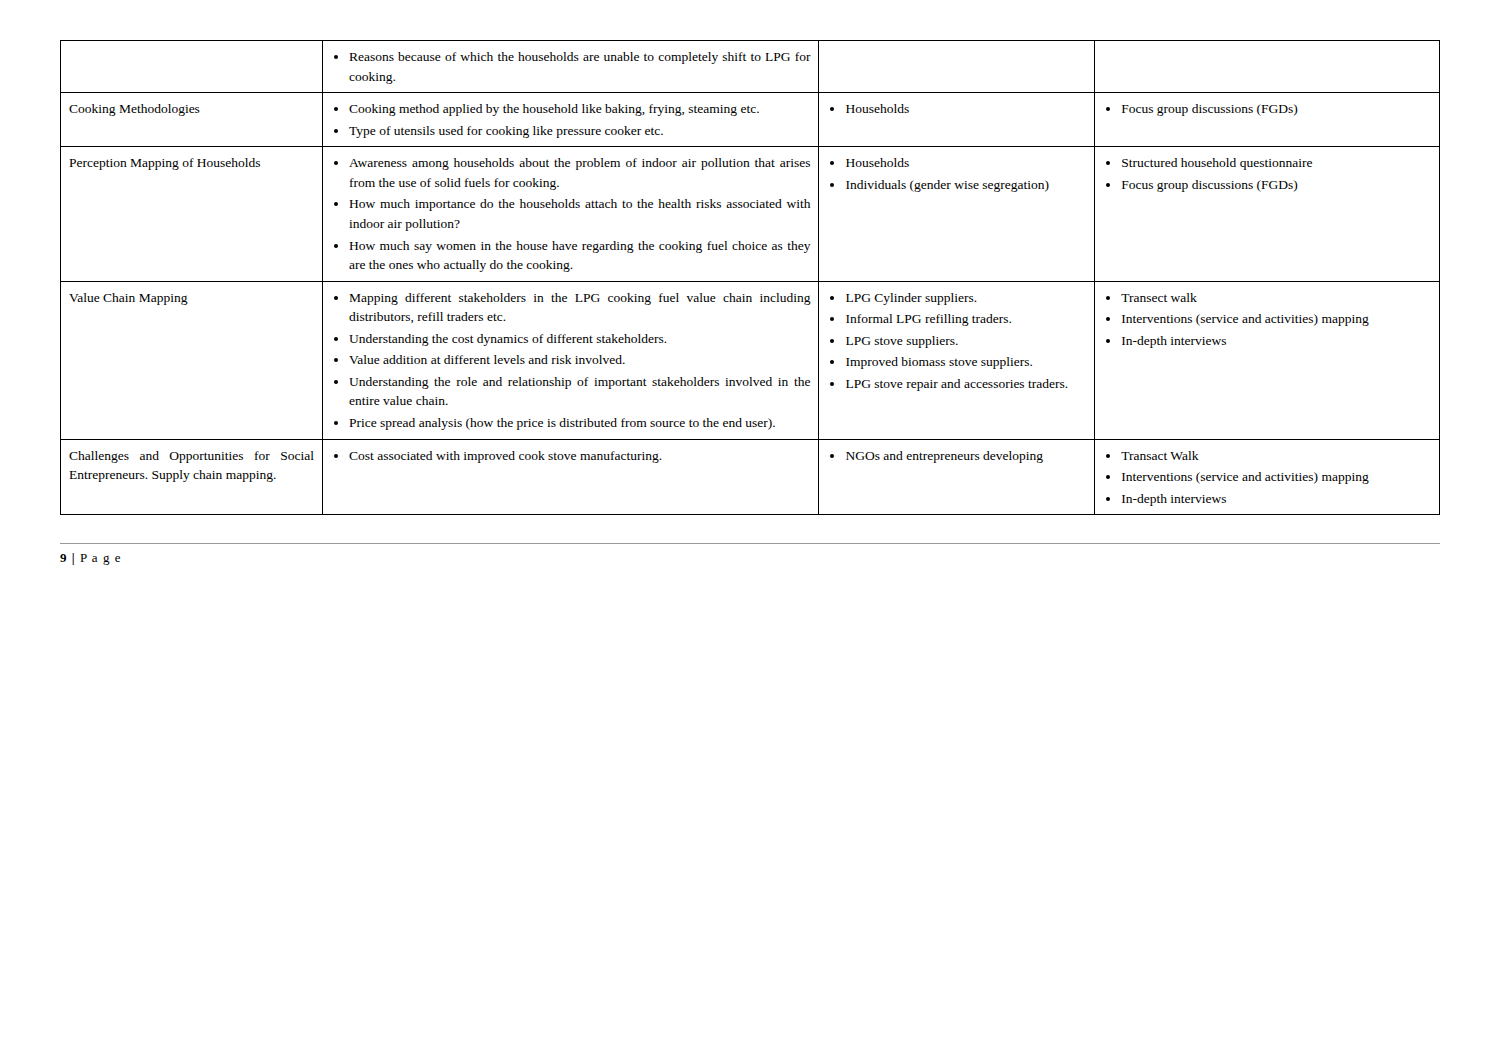| | Reasons because of which the households are unable to completely shift to LPG for cooking. | | |
| Cooking Methodologies | Cooking method applied by the household like baking, frying, steaming etc. Type of utensils used for cooking like pressure cooker etc. | Households | Focus group discussions (FGDs) |
| Perception Mapping of Households | Awareness among households about the problem of indoor air pollution that arises from the use of solid fuels for cooking. How much importance do the households attach to the health risks associated with indoor air pollution? How much say women in the house have regarding the cooking fuel choice as they are the ones who actually do the cooking. | Households Individuals (gender wise segregation) | Structured household questionnaire Focus group discussions (FGDs) |
| Value Chain Mapping | Mapping different stakeholders in the LPG cooking fuel value chain including distributors, refill traders etc. Understanding the cost dynamics of different stakeholders. Value addition at different levels and risk involved. Understanding the role and relationship of important stakeholders involved in the entire value chain. Price spread analysis (how the price is distributed from source to the end user). | LPG Cylinder suppliers. Informal LPG refilling traders. LPG stove suppliers. Improved biomass stove suppliers. LPG stove repair and accessories traders. | Transect walk Interventions (service and activities) mapping In-depth interviews |
| Challenges and Opportunities for Social Entrepreneurs. Supply chain mapping. | Cost associated with improved cook stove manufacturing. | NGOs and entrepreneurs developing | Transact Walk Interventions (service and activities) mapping In-depth interviews |
9 | P a g e